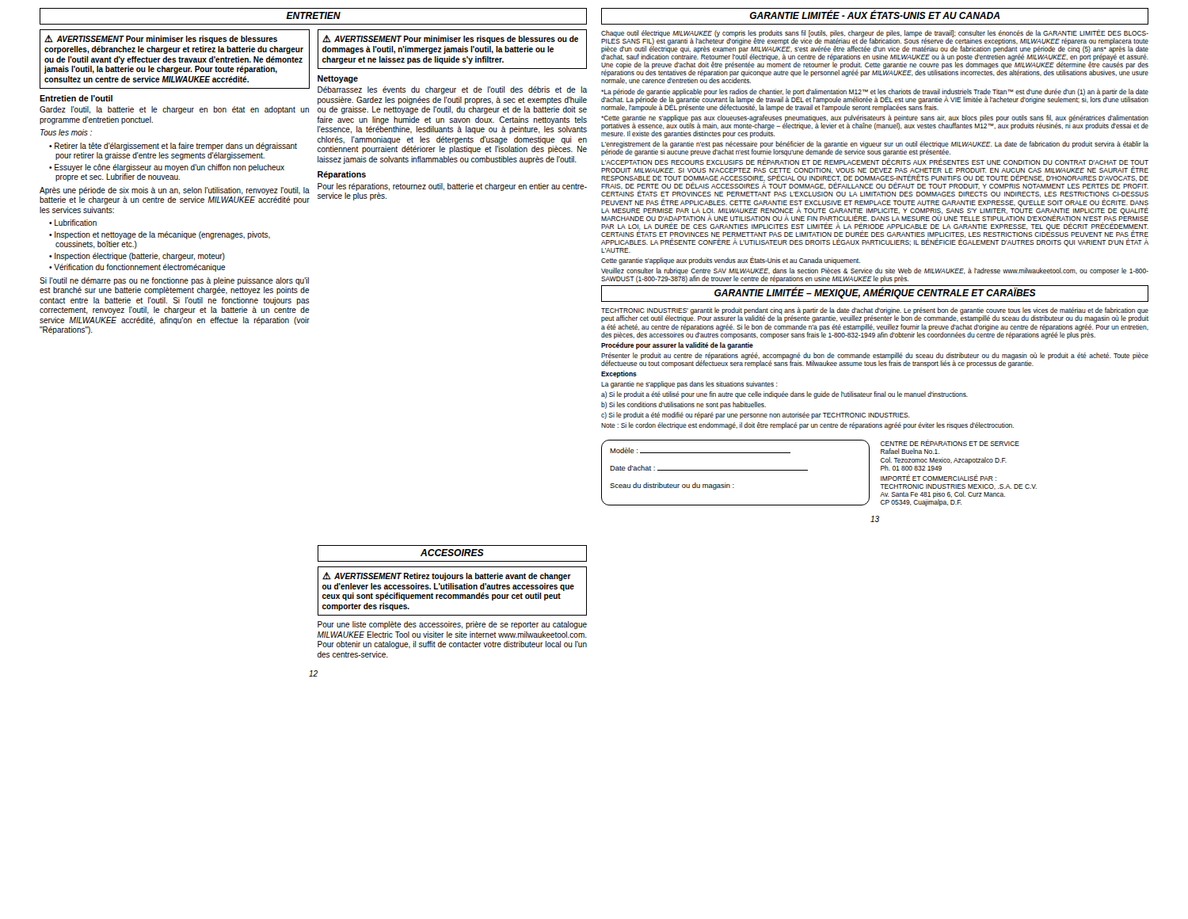ENTRETIEN
⚠ AVERTISSEMENT Pour minimiser les risques de blessures corporelles, débranchez le chargeur et retirez la batterie du chargeur ou de l'outil avant d'y effectuer des travaux d'entretien. Ne démontez jamais l'outil, la batterie ou le chargeur. Pour toute réparation, consultez un centre de service MILWAUKEE accrédité.
Entretien de l'outil
Gardez l'outil, la batterie et le chargeur en bon état en adoptant un programme d'entretien ponctuel.
Tous les mois :
Retirer la tête d'élargissement et la faire tremper dans un dégraissant pour retirer la graisse d'entre les segments d'élargissement.
Essuyer le cône élargisseur au moyen d'un chiffon non pelucheux propre et sec. Lubrifier de nouveau.
Après une période de six mois à un an, selon l'utilisation, renvoyez l'outil, la batterie et le chargeur à un centre de service MILWAUKEE accrédité pour les services suivants:
Lubrification
Inspection et nettoyage de la mécanique (engrenages, pivots, coussinets, boîtier etc.)
Inspection électrique (batterie, chargeur, moteur)
Vérification du fonctionnement électromécanique
Si l'outil ne démarre pas ou ne fonctionne pas à pleine puissance alors qu'il est branché sur une batterie complètement chargée, nettoyez les points de contact entre la batterie et l'outil. Si l'outil ne fonctionne toujours pas correctement, renvoyez l'outil, le chargeur et la batterie à un centre de service MILWAUKEE accrédité, afinqu'on en effectue la réparation (voir "Réparations").
⚠ AVERTISSEMENT Pour minimiser les risques de blessures ou de dommages à l'outil, n'immergez jamais l'outil, la batterie ou le chargeur et ne laissez pas de liquide s'y infiltrer.
Nettoyage
Débarrassez les évents du chargeur et de l'outil des débris et de la poussière. Gardez les poignées de l'outil propres, à sec et exemptes d'huile ou de graisse. Le nettoyage de l'outil, du chargeur et de la batterie doit se faire avec un linge humide et un savon doux. Certains nettoyants tels l'essence, la térébenthine, lesdiluants à laque ou à peinture, les solvants chlorés, l'ammoniaque et les détergents d'usage domestique qui en contiennent pourraient détériorer le plastique et l'isolation des pièces. Ne laissez jamais de solvants inflammables ou combustibles auprès de l'outil.
Réparations
Pour les réparations, retournez outil, batterie et chargeur en entier au centre-service le plus près.
ACCESOIRES
⚠ AVERTISSEMENT Retirez toujours la batterie avant de changer ou d'enlever les accessoires. L'utilisation d'autres accessoires que ceux qui sont spécifiquement recommandés pour cet outil peut comporter des risques.
Pour une liste complète des accessoires, prière de se reporter au catalogue MILWAUKEE Electric Tool ou visiter le site internet www.milwaukeetool.com. Pour obtenir un catalogue, il suffit de contacter votre distributeur local ou l'un des centres-service.
12
GARANTIE LIMITÉE - AUX ÉTATS-UNIS ET AU CANADA
Chaque outil électrique MILWAUKEE (y compris les produits sans fil [outils, piles, chargeur de piles, lampe de travail]; consulter les énoncés de la GARANTIE LIMITÉE DES BLOCS-PILES SANS FIL) est garanti à l'acheteur d'origine être exempt de vice de matériau et de fabrication. Sous réserve de certaines exceptions, MILWAUKEE réparera ou remplacera toute pièce d'un outil électrique qui, après examen par MILWAUKEE, s'est avérée être affectée d'un vice de matériau ou de fabrication pendant une période de cinq (5) ans* après la date d'achat, sauf indication contraire. Retourner l'outil électrique, à un centre de réparations en usine MILWAUKEE ou à un poste d'entretien agréé MILWAUKEE, en port prépayé et assuré. Une copie de la preuve d'achat doit être présentée au moment de retourner le produit. Cette garantie ne couvre pas les dommages que MILWAUKEE détermine être causés par des réparations ou des tentatives de réparation par quiconque autre que le personnel agréé par MILWAUKEE, des utilisations incorrectes, des altérations, des utilisations abusives, une usure normale, une carence d'entretien ou des accidents.
*La période de garantie applicable pour les radios de chantier, le port d'alimentation M12™ et les chariots de travail industriels Trade Titan™ est d'une durée d'un (1) an à partir de la date d'achat. La période de la garantie couvrant la lampe de travail à DÉL et l'ampoule améliorée à DÉL est une garantie À VIE limitée à l'acheteur d'origine seulement; si, lors d'une utilisation normale, l'ampoule à DÉL présente une défectuosité, la lampe de travail et l'ampoule seront remplacées sans frais.
*Cette garantie ne s'applique pas aux cloueuses-agrafeuses pneumatiques, aux pulvérisateurs à peinture sans air, aux blocs piles pour outils sans fil, aux génératrices d'alimentation portatives à essence, aux outils à main, aux monte-charge – électrique, à levier et à chaîne (manuel), aux vestes chauffantes M12™, aux produits réusinés, ni aux produits d'essai et de mesure. Il existe des garanties distinctes pour ces produits.
L'enregistrement de la garantie n'est pas nécessaire pour bénéficier de la garantie en vigueur sur un outil électrique MILWAUKEE. La date de fabrication du produit servira à établir la période de garantie si aucune preuve d'achat n'est fournie lorsqu'une demande de service sous garantie est présentée.
L'ACCEPTATION DES RECOURS EXCLUSIFS DE RÉPARATION ET DE REMPLACEMENT DÉCRITS AUX PRÉSENTES EST UNE CONDITION DU CONTRAT D'ACHAT DE TOUT PRODUIT MILWAUKEE. SI VOUS N'ACCEPTEZ PAS CETTE CONDITION, VOUS NE DEVEZ PAS ACHETER LE PRODUIT. EN AUCUN CAS MILWAUKEE NE SAURAIT ÊTRE RESPONSABLE DE TOUT DOMMAGE ACCESSOIRE, SPÉCIAL OU INDIRECT, DE DOMMAGES-INTÉRÊTS PUNITIFS OU DE TOUTE DÉPENSE, D'HONORAIRES D'AVOCATS, DE FRAIS, DE PERTE OU DE DÉLAIS ACCESSOIRES À TOUT DOMMAGE, DÉFAILLANCE OU DÉFAUT DE TOUT PRODUIT, Y COMPRIS NOTAMMENT LES PERTES DE PROFIT. CERTAINS ÉTATS ET PROVINCES NE PERMETTANT PAS L'EXCLUSION OU LA LIMITATION DES DOMMAGES DIRECTS OU INDIRECTS, LES RESTRICTIONS CI-DESSUS PEUVENT NE PAS ÊTRE APPLICABLES. CETTE GARANTIE EST EXCLUSIVE ET REMPLACE TOUTE AUTRE GARANTIE EXPRESSE, QU'ELLE SOIT ORALE OU ÉCRITE. DANS LA MESURE PERMISE PAR LA LOI. MILWAUKEE RENONCE À TOUTE GARANTIE IMPLICITE, Y COMPRIS, SANS S'Y LIMITER, TOUTE GARANTIE IMPLICITE DE QUALITÉ MARCHANDE OU D'ADAPTATION À UNE UTILISATION OU À UNE FIN PARTICULIÈRE. DANS LA MESURE OÙ UNE TELLE STIPULATION D'EXONÉRATION N'EST PAS PERMISE PAR LA LOI, LA DURÉE DE CES GARANTIES IMPLICITES EST LIMITÉE À LA PÉRIODE APPLICABLE DE LA GARANTIE EXPRESSE, TEL QUE DÉCRIT PRÉCÉDEMMENT. CERTAINS ÉTATS ET PROVINCES NE PERMETTANT PAS DE LIMITATION DE DURÉE DES GARANTIES IMPLICITES, LES RESTRICTIONS CIDESSUS PEUVENT NE PAS ÊTRE APPLICABLES. LA PRÉSENTE CONFÈRE À L'UTILISATEUR DES DROITS LÉGAUX PARTICULIERS; IL BÉNÉFICIE ÉGALEMENT D'AUTRES DROITS QUI VARIENT D'UN ÉTAT À L'AUTRE.
Cette garantie s'applique aux produits vendus aux États-Unis et au Canada uniquement.
Veuillez consulter la rubrique Centre SAV MILWAUKEE, dans la section Pièces & Service du site Web de MILWAUKEE, à l'adresse www.milwaukeetool.com, ou composer le 1-800-SAWDUST (1-800-729-3878) afin de trouver le centre de réparations en usine MILWAUKEE le plus près.
GARANTIE LIMITÉE – MEXIQUE, AMÉRIQUE CENTRALE ET CARAÏBES
TECHTRONIC INDUSTRIES' garantit le produit pendant cinq ans à partir de la date d'achat d'origine. Le présent bon de garantie couvre tous les vices de matériau et de fabrication que peut afficher cet outil électrique. Pour assurer la validité de la présente garantie, veuillez présenter le bon de commande, estampillé du sceau du distributeur ou du magasin où le produit a été acheté, au centre de réparations agréé. Si le bon de commande n'a pas été estampillé, veuillez fournir la preuve d'achat d'origine au centre de réparations agréé. Pour un entretien, des pièces, des accessoires ou d'autres composants, composer sans frais le 1-800-832-1949 afin d'obtenir les coordonnées du centre de réparations agréé le plus près.
Procédure pour assurer la validité de la garantie
Présenter le produit au centre de réparations agréé, accompagné du bon de commande estampillé du sceau du distributeur ou du magasin où le produit a été acheté. Toute pièce défectueuse ou tout composant défectueux sera remplacé sans frais. Milwaukee assume tous les frais de transport liés à ce processus de garantie.
Exceptions
La garantie ne s'applique pas dans les situations suivantes :
a) Si le produit a été utilisé pour une fin autre que celle indiquée dans le guide de l'utilisateur final ou le manuel d'instructions.
b) Si les conditions d'utilisations ne sont pas habituelles.
c) Si le produit a été modifié ou réparé par une personne non autorisée par TECHTRONIC INDUSTRIES.
Note : Si le cordon électrique est endommagé, il doit être remplacé par un centre de réparations agréé pour éviter les risques d'électrocution.
Modèle :
Date d'achat :
Sceau du distributeur ou du magasin :
CENTRE DE RÉPARATIONS ET DE SERVICE
Rafael Buelna No.1.
Col. Tezozomoc Mexico, Azcapotzalco D.F.
Ph. 01 800 832 1949
IMPORTÉ ET COMMERCIALISÉ PAR :
TECHTRONIC INDUSTRIES MEXICO, .S.A. DE C.V.
Av. Santa Fe 481 piso 6, Col. Curz Manca.
CP 05349, Cuajimalpa, D.F.
13